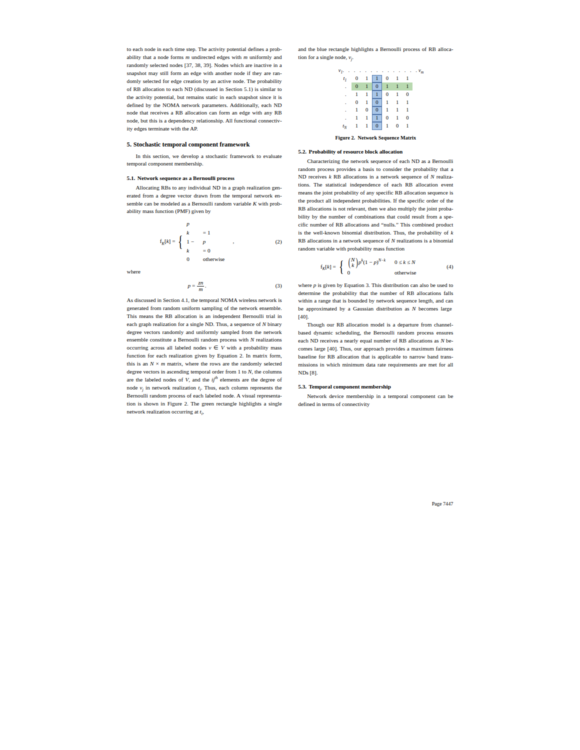to each node in each time step. The activity potential defines a probability that a node forms m undirected edges with m uniformly and randomly selected nodes [37, 38, 39]. Nodes which are inactive in a snapshot may still form an edge with another node if they are randomly selected for edge creation by an active node. The probability of RB allocation to each ND (discussed in Section 5.1) is similar to the activity potential, but remains static in each snapshot since it is defined by the NOMA network parameters. Additionally, each ND node that receives a RB allocation can form an edge with any RB node, but this is a dependency relationship. All functional connectivity edges terminate with the AP.
5. Stochastic temporal component framework
In this section, we develop a stochastic framework to evaluate temporal component membership.
5.1. Network sequence as a Bernoulli process
Allocating RBs to any individual ND in a graph realization generated from a degree vector drawn from the temporal network ensemble can be modeled as a Bernoulli random variable K with probability mass function (PMF) given by
fK[k] = { p k = 1 1 − p k = 0 0 otherwise ,
(2)
where
p = zn m.
(3)
As discussed in Section 4.1, the temporal NOMA wireless network is generated from random uniform sampling of the network ensemble. This means the RB allocation is an independent Bernoulli trial in each graph realization for a single ND. Thus, a sequence of N binary degree vectors randomly and uniformly sampled from the network ensemble constitute a Bernoulli random process with N realizations occurring across all labeled nodes v ∈ V with a probability mass function for each realization given by Equation 2. In matrix form, this is an N × m matrix, where the rows are the randomly selected degree vectors in ascending temporal order from 1 to N, the columns are the labeled nodes of V, and the ijth elements are the degree of node vj in network realization ti. Thus, each column represents the Bernoulli random process of each labeled node. A visual representation is shown in Figure 2. The green rectangle highlights a single network realization occurring at ti,
and the blue rectangle highlights a Bernoulli process of RB allocation for a single node, vj.
v1 . . . . . . . . . . . . . . vm
| t 1 | 0 | 1 | 1 | 0 | 1 | 1 |
| . | 0 | 1 | 0 | 1 | 1 | 1 |
| . | 1 | 1 | 1 | 0 | 1 | 0 |
| . | 0 | 1 | 0 | 1 | 1 | 1 |
| . | 1 | 0 | 0 | 1 | 1 | 1 |
| . | 1 | 1 | 1 | 0 | 1 | 0 |
| t N | 1 | 1 | 0 | 1 | 0 | 1 |
Figure 2. Network Sequence Matrix
5.2. Probability of resource block allocation
Characterizing the network sequence of each ND as a Bernoulli random process provides a basis to consider the probability that a ND receives k RB allocations in a network sequence of N realizations. The statistical independence of each RB allocation event means the joint probability of any specific RB allocation sequence is the product all independent probabilities. If the specific order of the RB allocations is not relevant, then we also multiply the joint probability by the number of combinations that could result from a specific number of RB allocations and “nulls.” This combined product is the well-known binomial distribution. Thus, the probability of k RB allocations in a network sequence of N realizations is a binomial random variable with probability mass function
fK[k] = { (Nk) pk(1 − p)N−k 0 ≤ k ≤ N 0 otherwise
(4)
where p is given by Equation 3. This distribution can also be used to determine the probability that the number of RB allocations falls within a range that is bounded by network sequence length, and can be approximated by a Gaussian distribution as N becomes large [40].
Though our RB allocation model is a departure from channel-based dynamic scheduling, the Bernoulli random process ensures each ND receives a nearly equal number of RB allocations as N becomes large [40]. Thus, our approach provides a maximum fairness baseline for RB allocation that is applicable to narrow band transmissions in which minimum data rate requirements are met for all NDs [8].
5.3. Temporal component membership
Network device membership in a temporal component can be defined in terms of connectivity
Page 7447